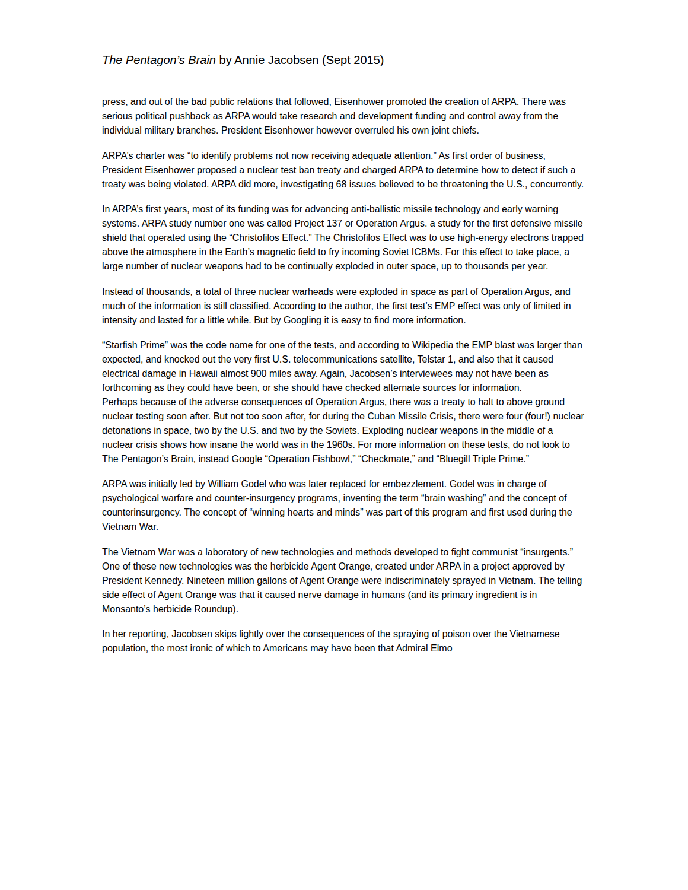The Pentagon’s Brain by Annie Jacobsen (Sept 2015)
press, and out of the bad public relations that followed, Eisenhower promoted the creation of ARPA. There was serious political pushback as ARPA would take research and development funding and control away from the individual military branches. President Eisenhower however overruled his own joint chiefs.
ARPA’s charter was “to identify problems not now receiving adequate attention.” As first order of business, President Eisenhower proposed a nuclear test ban treaty and charged ARPA to determine how to detect if such a treaty was being violated. ARPA did more, investigating 68 issues believed to be threatening the U.S., concurrently.
In ARPA’s first years, most of its funding was for advancing anti-ballistic missile technology and early warning systems. ARPA study number one was called Project 137 or Operation Argus. a study for the first defensive missile shield that operated using the “Christofilos Effect.” The Christofilos Effect was to use high-energy electrons trapped above the atmosphere in the Earth’s magnetic field to fry incoming Soviet ICBMs. For this effect to take place, a large number of nuclear weapons had to be continually exploded in outer space, up to thousands per year.
Instead of thousands, a total of three nuclear warheads were exploded in space as part of Operation Argus, and much of the information is still classified. According to the author, the first test’s EMP effect was only of limited in intensity and lasted for a little while. But by Googling it is easy to find more information.
“Starfish Prime” was the code name for one of the tests, and according to Wikipedia the EMP blast was larger than expected, and knocked out the very first U.S. telecommunications satellite, Telstar 1, and also that it caused electrical damage in Hawaii almost 900 miles away. Again, Jacobsen’s interviewees may not have been as forthcoming as they could have been, or she should have checked alternate sources for information.
Perhaps because of the adverse consequences of Operation Argus, there was a treaty to halt to above ground nuclear testing soon after. But not too soon after, for during the Cuban Missile Crisis, there were four (four!) nuclear detonations in space, two by the U.S. and two by the Soviets. Exploding nuclear weapons in the middle of a nuclear crisis shows how insane the world was in the 1960s. For more information on these tests, do not look to The Pentagon’s Brain, instead Google “Operation Fishbowl,” “Checkmate,” and “Bluegill Triple Prime.”
ARPA was initially led by William Godel who was later replaced for embezzlement. Godel was in charge of psychological warfare and counter-insurgency programs, inventing the term “brain washing” and the concept of counterinsurgency. The concept of “winning hearts and minds” was part of this program and first used during the Vietnam War.
The Vietnam War was a laboratory of new technologies and methods developed to fight communist “insurgents.” One of these new technologies was the herbicide Agent Orange, created under ARPA in a project approved by President Kennedy. Nineteen million gallons of Agent Orange were indiscriminately sprayed in Vietnam. The telling side effect of Agent Orange was that it caused nerve damage in humans (and its primary ingredient is in Monsanto’s herbicide Roundup).
In her reporting, Jacobsen skips lightly over the consequences of the spraying of poison over the Vietnamese population, the most ironic of which to Americans may have been that Admiral Elmo